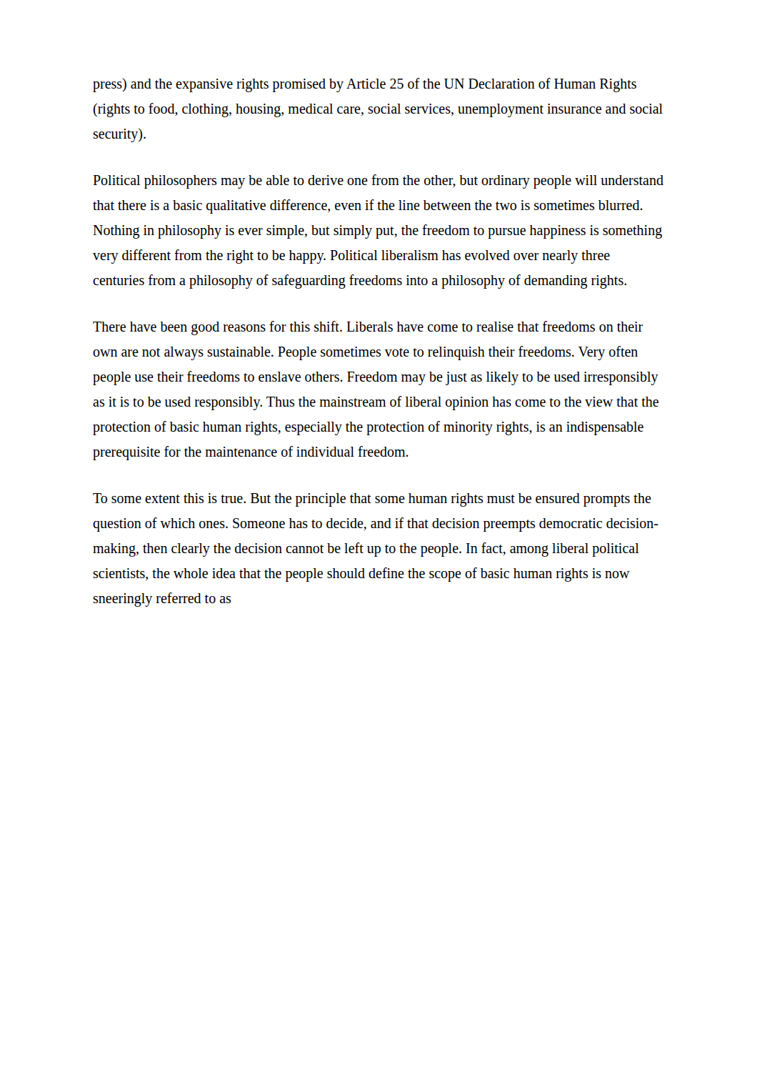press) and the expansive rights promised by Article 25 of the UN Declaration of Human Rights (rights to food, clothing, housing, medical care, social services, unemployment insurance and social security).
Political philosophers may be able to derive one from the other, but ordinary people will understand that there is a basic qualitative difference, even if the line between the two is sometimes blurred. Nothing in philosophy is ever simple, but simply put, the freedom to pursue happiness is something very different from the right to be happy. Political liberalism has evolved over nearly three centuries from a philosophy of safeguarding freedoms into a philosophy of demanding rights.
There have been good reasons for this shift. Liberals have come to realise that freedoms on their own are not always sustainable. People sometimes vote to relinquish their freedoms. Very often people use their freedoms to enslave others. Freedom may be just as likely to be used irresponsibly as it is to be used responsibly. Thus the mainstream of liberal opinion has come to the view that the protection of basic human rights, especially the protection of minority rights, is an indispensable prerequisite for the maintenance of individual freedom.
To some extent this is true. But the principle that some human rights must be ensured prompts the question of which ones. Someone has to decide, and if that decision preempts democratic decision-making, then clearly the decision cannot be left up to the people. In fact, among liberal political scientists, the whole idea that the people should define the scope of basic human rights is now sneeringly referred to as